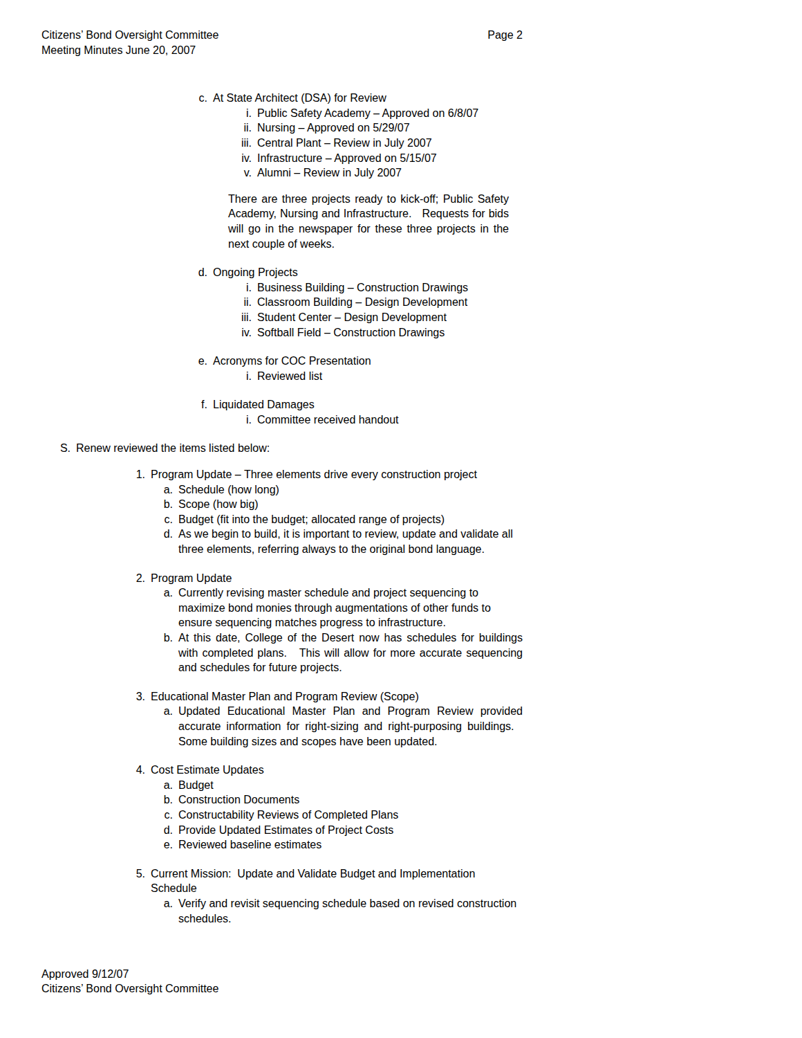Citizens’ Bond Oversight Committee
Meeting Minutes June 20, 2007
Page 2
c.
At State Architect (DSA) for Review
i.
Public Safety Academy – Approved on 6/8/07
ii.
Nursing – Approved on 5/29/07
iii.
Central Plant – Review in July 2007
iv.
Infrastructure – Approved on 5/15/07
v.
Alumni – Review in July 2007
There are three projects ready to kick-off; Public Safety Academy, Nursing and Infrastructure. Requests for bids will go in the newspaper for these three projects in the next couple of weeks.
d.
Ongoing Projects
i.
Business Building – Construction Drawings
ii.
Classroom Building – Design Development
iii.
Student Center – Design Development
iv.
Softball Field – Construction Drawings
e.
Acronyms for COC Presentation
i.
Reviewed list
f.
Liquidated Damages
i.
Committee received handout
S.
Renew reviewed the items listed below:
1.
Program Update – Three elements drive every construction project
a.
Schedule (how long)
b.
Scope (how big)
c.
Budget (fit into the budget; allocated range of projects)
d.
As we begin to build, it is important to review, update and validate all three elements, referring always to the original bond language.
2.
Program Update
a.
Currently revising master schedule and project sequencing to maximize bond monies through augmentations of other funds to ensure sequencing matches progress to infrastructure.
b.
At this date, College of the Desert now has schedules for buildings with completed plans. This will allow for more accurate sequencing and schedules for future projects.
3.
Educational Master Plan and Program Review (Scope)
a.
Updated Educational Master Plan and Program Review provided accurate information for right-sizing and right-purposing buildings. Some building sizes and scopes have been updated.
4.
Cost Estimate Updates
a.
Budget
b.
Construction Documents
c.
Constructability Reviews of Completed Plans
d.
Provide Updated Estimates of Project Costs
e.
Reviewed baseline estimates
5.
Current Mission: Update and Validate Budget and Implementation Schedule
a.
Verify and revisit sequencing schedule based on revised construction schedules.
Approved 9/12/07
Citizens’ Bond Oversight Committee